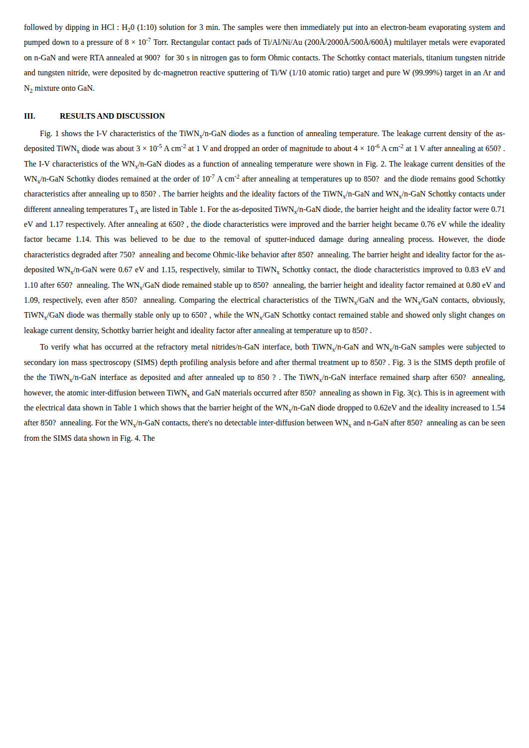followed by dipping in HCl : H20 (1:10) solution for 3 min. The samples were then immediately put into an electron-beam evaporating system and pumped down to a pressure of 8 × 10-7 Torr. Rectangular contact pads of Ti/Al/Ni/Au (200Å/2000Å/500Å/600Å) multilayer metals were evaporated on n-GaN and were RTA annealed at 900? for 30 s in nitrogen gas to form Ohmic contacts. The Schottky contact materials, titanium tungsten nitride and tungsten nitride, were deposited by dc-magnetron reactive sputtering of Ti/W (1/10 atomic ratio) target and pure W (99.99%) target in an Ar and N2 mixture onto GaN.
III. RESULTS AND DISCUSSION
Fig. 1 shows the I-V characteristics of the TiWNx/n-GaN diodes as a function of annealing temperature. The leakage current density of the as-deposited TiWNx diode was about 3 × 10-5 A cm-2 at 1 V and dropped an order of magnitude to about 4 × 10-6 A cm-2 at 1 V after annealing at 650? . The I-V characteristics of the WNx/n-GaN diodes as a function of annealing temperature were shown in Fig. 2. The leakage current densities of the WNx/n-GaN Schottky diodes remained at the order of 10-7 A cm-2 after annealing at temperatures up to 850? and the diode remains good Schottky characteristics after annealing up to 850? . The barrier heights and the ideality factors of the TiWNx/n-GaN and WNx/n-GaN Schottky contacts under different annealing temperatures TA are listed in Table 1. For the as-deposited TiWNx/n-GaN diode, the barrier height and the ideality factor were 0.71 eV and 1.17 respectively. After annealing at 650? , the diode characteristics were improved and the barrier height became 0.76 eV while the ideality factor became 1.14. This was believed to be due to the removal of sputter-induced damage during annealing process. However, the diode characteristics degraded after 750? annealing and become Ohmic-like behavior after 850? annealing. The barrier height and ideality factor for the as-deposited WNx/n-GaN were 0.67 eV and 1.15, respectively, similar to TiWNx Schottky contact, the diode characteristics improved to 0.83 eV and 1.10 after 650? annealing. The WNx/GaN diode remained stable up to 850? annealing, the barrier height and ideality factor remained at 0.80 eV and 1.09, respectively, even after 850? annealing. Comparing the electrical characteristics of the TiWNx/GaN and the WNx/GaN contacts, obviously, TiWNx/GaN diode was thermally stable only up to 650? , while the WNx/GaN Schottky contact remained stable and showed only slight changes on leakage current density, Schottky barrier height and ideality factor after annealing at temperature up to 850? .
To verify what has occurred at the refractory metal nitrides/n-GaN interface, both TiWNx/n-GaN and WNx/n-GaN samples were subjected to secondary ion mass spectroscopy (SIMS) depth profiling analysis before and after thermal treatment up to 850? . Fig. 3 is the SIMS depth profile of the the TiWNx/n-GaN interface as deposited and after annealed up to 850 ? . The TiWNx/n-GaN interface remained sharp after 650? annealing, however, the atomic inter-diffusion between TiWNx and GaN materials occurred after 850? annealing as shown in Fig. 3(c). This is in agreement with the electrical data shown in Table 1 which shows that the barrier height of the WNx/n-GaN diode dropped to 0.62eV and the ideality increased to 1.54 after 850? annealing. For the WNx/n-GaN contacts, there's no detectable inter-diffusion between WNx and n-GaN after 850? annealing as can be seen from the SIMS data shown in Fig. 4. The